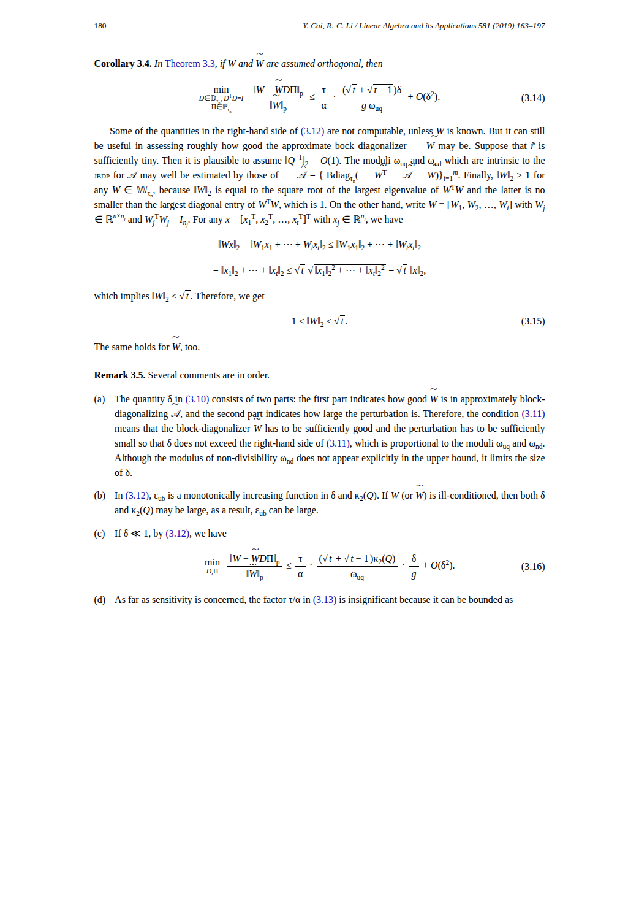180 Y. Cai, R.-C. Li / Linear Algebra and its Applications 581 (2019) 163–197
Corollary 3.4. In Theorem 3.3, if W and W are assumed orthogonal, then
min D∈𝔻τn, DTD=I Π∈ℙτn ‖W − WDΠ‖p ‖W‖p ≤ τ α · (√t + √t − 1)δ g ωuq + O(δ2). (3.14)
Some of the quantities in the right-hand side of (3.12) are not computable, unless W is known. But it can still be useful in assessing roughly how good the approximate bock diagonalizer W may be. Suppose that r̃ is sufficiently tiny. Then it is plausible to assume ‖Q−1‖2 = O(1). The moduli ωuq and ωnd which are intrinsic to the jbdp for 𝒜 may well be estimated by those of 𝒜 = { Bdiagτn(WT𝒜W)}i=1m. Finally, ‖W‖2 ≥ 1 for any W ∈ 𝕎τn, because ‖W‖2 is equal to the square root of the largest eigenvalue of WTW and the latter is no smaller than the largest diagonal entry of WTW, which is 1. On the other hand, write W = [W1, W2, …, Wt] with Wj ∈ ℝn×nj and WjTWj = Inj. For any x = [x1T, x2T, …, xtT]T with xj ∈ ℝnj, we have
‖Wx‖2 = ‖W1x1 + ⋯ + Wtxt‖2 ≤ ‖W1x1‖2 + ⋯ + ‖Wtxt‖2
= ‖x1‖2 + ⋯ + ‖xt‖2 ≤ √t √‖x1‖22 + ⋯ + ‖xt‖22 = √t ‖x‖2,
which implies ‖W‖2 ≤ √t. Therefore, we get
1 ≤ ‖W‖2 ≤ √t. (3.15)
The same holds for W, too.
Remark 3.5. Several comments are in order.
(a) The quantity δ in (3.10) consists of two parts: the first part indicates how good W is in approximately block-diagonalizing 𝒜, and the second part indicates how large the perturbation is. Therefore, the condition (3.11) means that the block-diagonalizer W has to be sufficiently good and the perturbation has to be sufficiently small so that δ does not exceed the right-hand side of (3.11), which is proportional to the moduli ωuq and ωnd. Although the modulus of non-divisibility ωnd does not appear explicitly in the upper bound, it limits the size of δ.
(b) In (3.12), εub is a monotonically increasing function in δ and κ2(Q). If W (or W) is ill-conditioned, then both δ and κ2(Q) may be large, as a result, εub can be large.
(c) If δ ≪ 1, by (3.12), we have
min D,Π ‖W − WDΠ‖p ‖W‖p ≤ τ α · (√t + √t − 1)κ2(Q) ωuq · δ g + O(δ2). (3.16)
(d) As far as sensitivity is concerned, the factor τ/α in (3.13) is insignificant because it can be bounded as